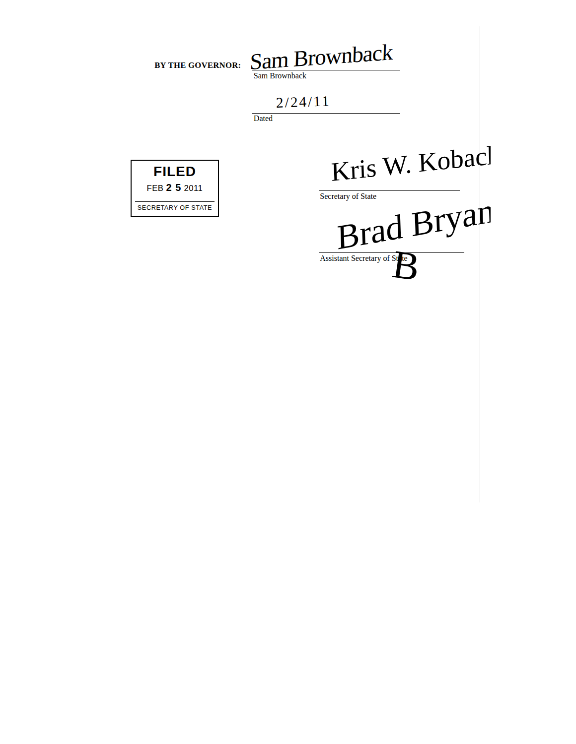BY THE GOVERNOR:
Sam Brownback
Sam Brownback
2/24/11
Dated
FILED
FEB 2 5 2011
SECRETARY OF STATE
Kris W. Kobach
Secretary of State
Brad Bryant
B
Assistant Secretary of State